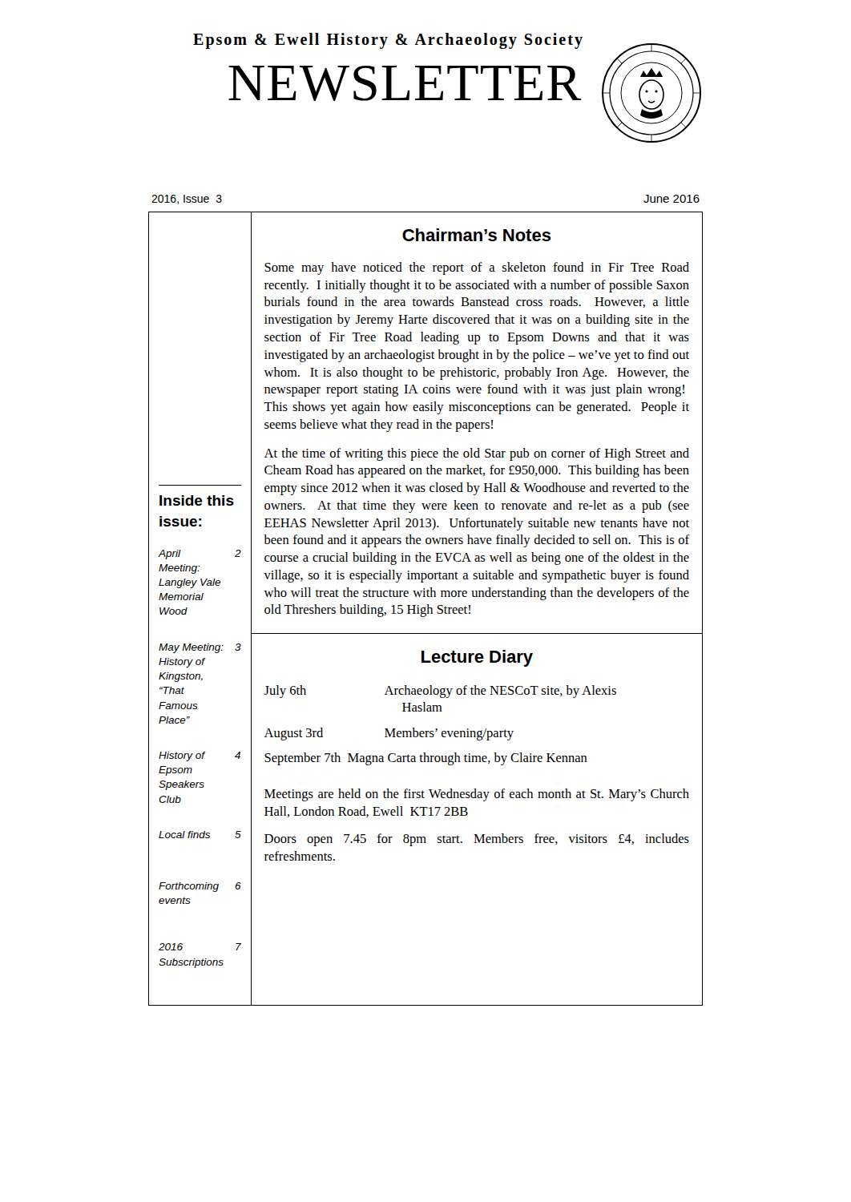Epsom & Ewell History & Archaeology Society
NEWSLETTER
Society seal
2016, Issue 3
June 2016
Inside this issue:
April Meeting:
Langley Vale Memorial Wood 2
May Meeting:
History of Kingston, “That Famous Place” 3
History of Epsom Speakers Club 4
Local finds 5
Forthcoming events 6
2016 Subscriptions 7
Chairman’s Notes
Some may have noticed the report of a skeleton found in Fir Tree Road recently. I initially thought it to be associated with a number of possible Saxon burials found in the area towards Banstead cross roads. However, a little investigation by Jeremy Harte discovered that it was on a building site in the section of Fir Tree Road leading up to Epsom Downs and that it was investigated by an archaeologist brought in by the police – we’ve yet to find out whom. It is also thought to be prehistoric, probably Iron Age. However, the newspaper report stating IA coins were found with it was just plain wrong! This shows yet again how easily misconceptions can be generated. People it seems believe what they read in the papers!
At the time of writing this piece the old Star pub on corner of High Street and Cheam Road has appeared on the market, for £950,000. This building has been empty since 2012 when it was closed by Hall & Woodhouse and reverted to the owners. At that time they were keen to renovate and re-let as a pub (see EEHAS Newsletter April 2013). Unfortunately suitable new tenants have not been found and it appears the owners have finally decided to sell on. This is of course a crucial building in the EVCA as well as being one of the oldest in the village, so it is especially important a suitable and sympathetic buyer is found who will treat the structure with more understanding than the developers of the old Threshers building, 15 High Street!
Lecture Diary
July 6th
Archaeology of the NESCoT site, by AlexisHaslam
August 3rd
Members’ evening/party
September 7th Magna Carta through time, by Claire Kennan
Meetings are held on the first Wednesday of each month at St. Mary’s Church Hall, London Road, Ewell KT17 2BB
Doors open 7.45 for 8pm start. Members free, visitors £4, includes refreshments.